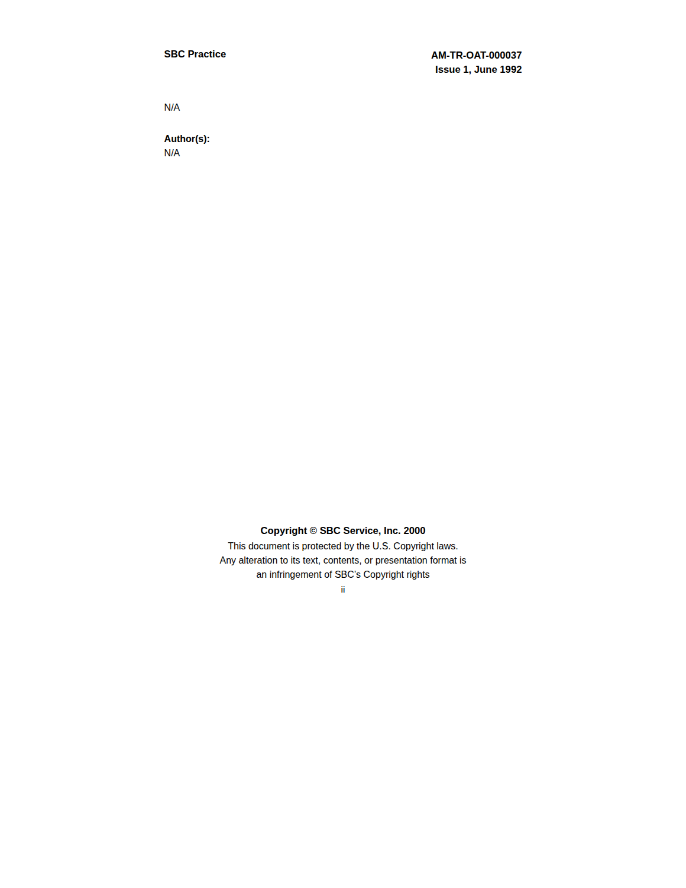SBC Practice
AM-TR-OAT-000037
Issue 1, June 1992
N/A
Author(s):
N/A
Copyright © SBC Service, Inc. 2000
This document is protected by the U.S. Copyright laws.
Any alteration to its text, contents, or presentation format is
an infringement of SBC’s Copyright rights
ii